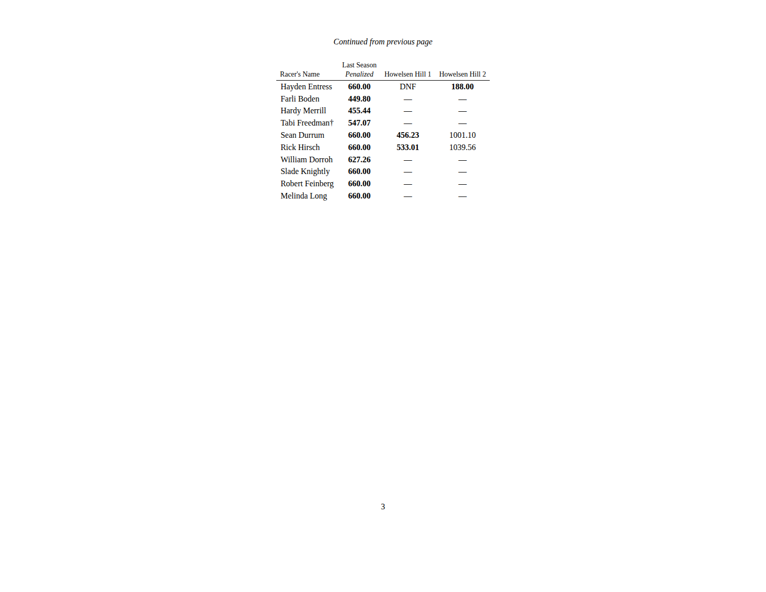Continued from previous page
| | Last Season | | |
| --- | --- | --- | --- |
| Racer's Name | Penalized | Howelsen Hill 1 | Howelsen Hill 2 |
| Hayden Entress | 660.00 | DNF | 188.00 |
| Farli Boden | 449.80 | — | — |
| Hardy Merrill | 455.44 | — | — |
| Tabi Freedman† | 547.07 | — | — |
| Sean Durrum | 660.00 | 456.23 | 1001.10 |
| Rick Hirsch | 660.00 | 533.01 | 1039.56 |
| William Dorroh | 627.26 | — | — |
| Slade Knightly | 660.00 | — | — |
| Robert Feinberg | 660.00 | — | — |
| Melinda Long | 660.00 | — | — |
3